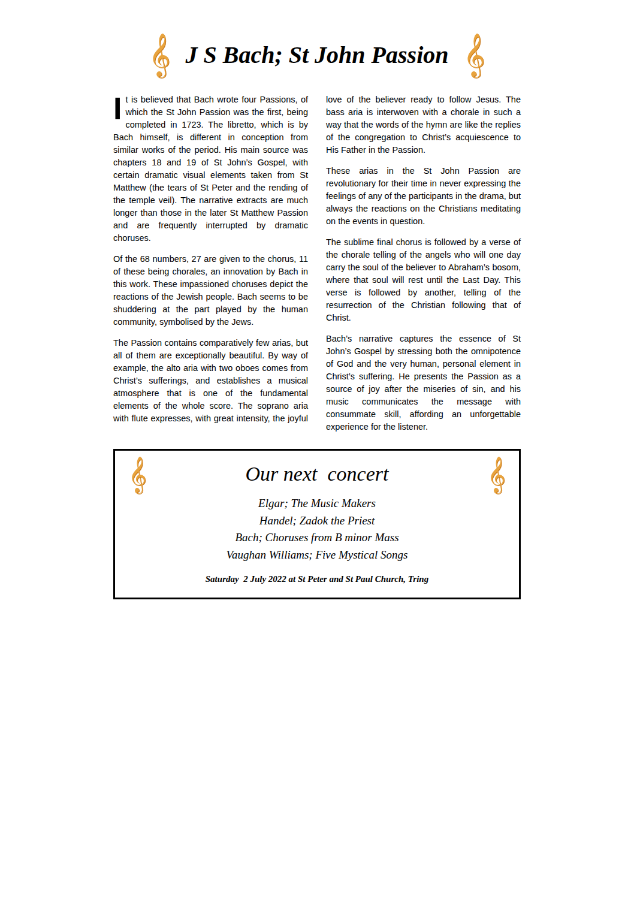𝄞
J S Bach; St John Passion
𝄞
It is believed that Bach wrote four Passions, of which the St John Passion was the first, being completed in 1723. The libretto, which is by Bach himself, is different in conception from similar works of the period. His main source was chapters 18 and 19 of St John’s Gospel, with certain dramatic visual elements taken from St Matthew (the tears of St Peter and the rending of the temple veil). The narrative extracts are much longer than those in the later St Matthew Passion and are frequently interrupted by dramatic choruses.
Of the 68 numbers, 27 are given to the chorus, 11 of these being chorales, an innovation by Bach in this work. These impassioned choruses depict the reactions of the Jewish people. Bach seems to be shuddering at the part played by the human community, symbolised by the Jews.
The Passion contains comparatively few arias, but all of them are exceptionally beautiful. By way of example, the alto aria with two oboes comes from Christ’s sufferings, and establishes a musical atmosphere that is one of the fundamental elements of the whole score. The soprano aria with flute expresses, with great intensity, the joyful love of the believer ready to follow Jesus. The bass aria is interwoven with a chorale in such a way that the words of the hymn are like the replies of the congregation to Christ’s acquiescence to His Father in the Passion.
These arias in the St John Passion are revolutionary for their time in never expressing the feelings of any of the participants in the drama, but always the reactions on the Christians meditating on the events in question.
The sublime final chorus is followed by a verse of the chorale telling of the angels who will one day carry the soul of the believer to Abraham’s bosom, where that soul will rest until the Last Day. This verse is followed by another, telling of the resurrection of the Christian following that of Christ.
Bach’s narrative captures the essence of St John’s Gospel by stressing both the omnipotence of God and the very human, personal element in Christ’s suffering. He presents the Passion as a source of joy after the miseries of sin, and his music communicates the message with consummate skill, affording an unforgettable experience for the listener.
𝄞 𝄞
Our next concert
Elgar; The Music Makers
Handel; Zadok the Priest
Bach; Choruses from B minor Mass
Vaughan Williams; Five Mystical Songs
Saturday 2 July 2022 at St Peter and St Paul Church, Tring